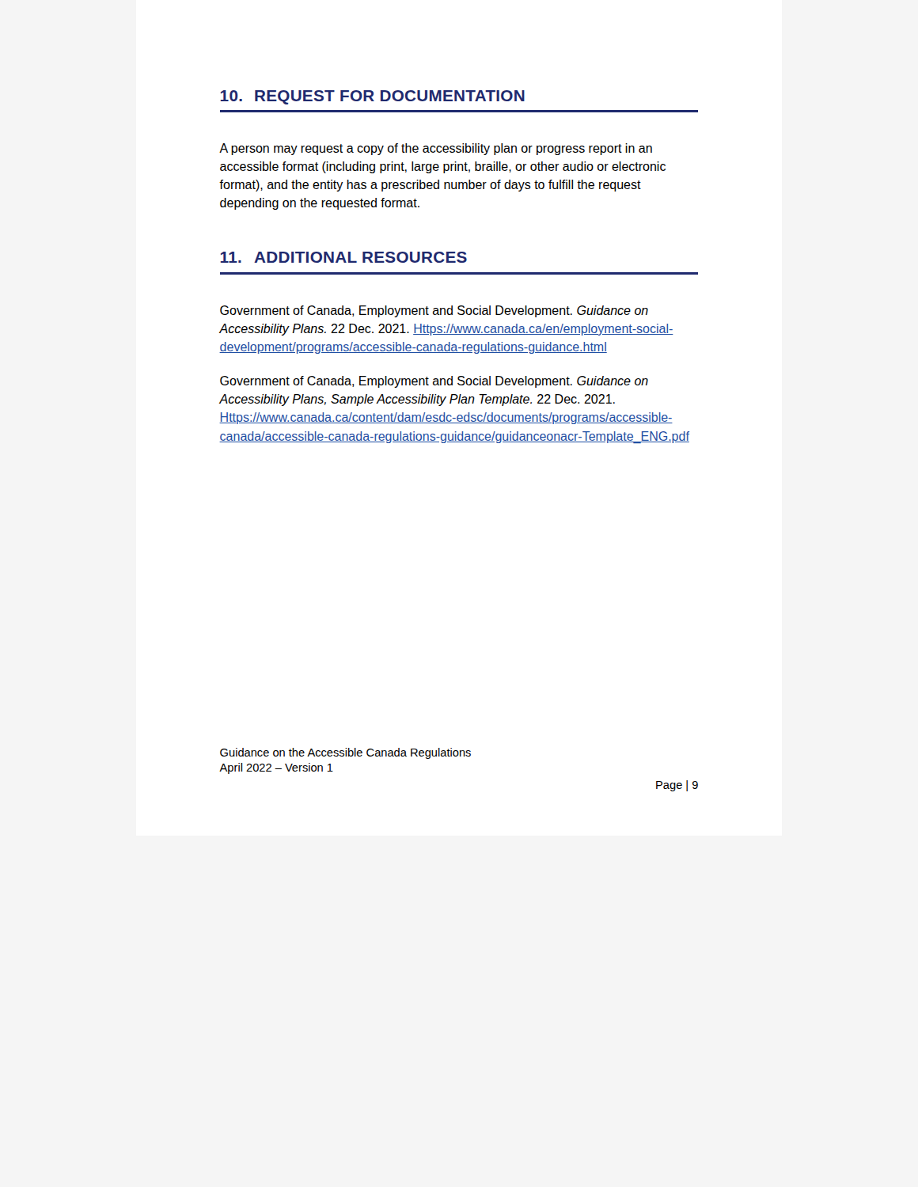10. REQUEST FOR DOCUMENTATION
A person may request a copy of the accessibility plan or progress report in an accessible format (including print, large print, braille, or other audio or electronic format), and the entity has a prescribed number of days to fulfill the request depending on the requested format.
11. ADDITIONAL RESOURCES
Government of Canada, Employment and Social Development. Guidance on Accessibility Plans. 22 Dec. 2021. Https://www.canada.ca/en/employment-social-development/programs/accessible-canada-regulations-guidance.html
Government of Canada, Employment and Social Development. Guidance on Accessibility Plans, Sample Accessibility Plan Template. 22 Dec. 2021. Https://www.canada.ca/content/dam/esdc-edsc/documents/programs/accessible-canada/accessible-canada-regulations-guidance/guidanceonacr-Template_ENG.pdf
Guidance on the Accessible Canada Regulations
April 2022 – Version 1
Page | 9